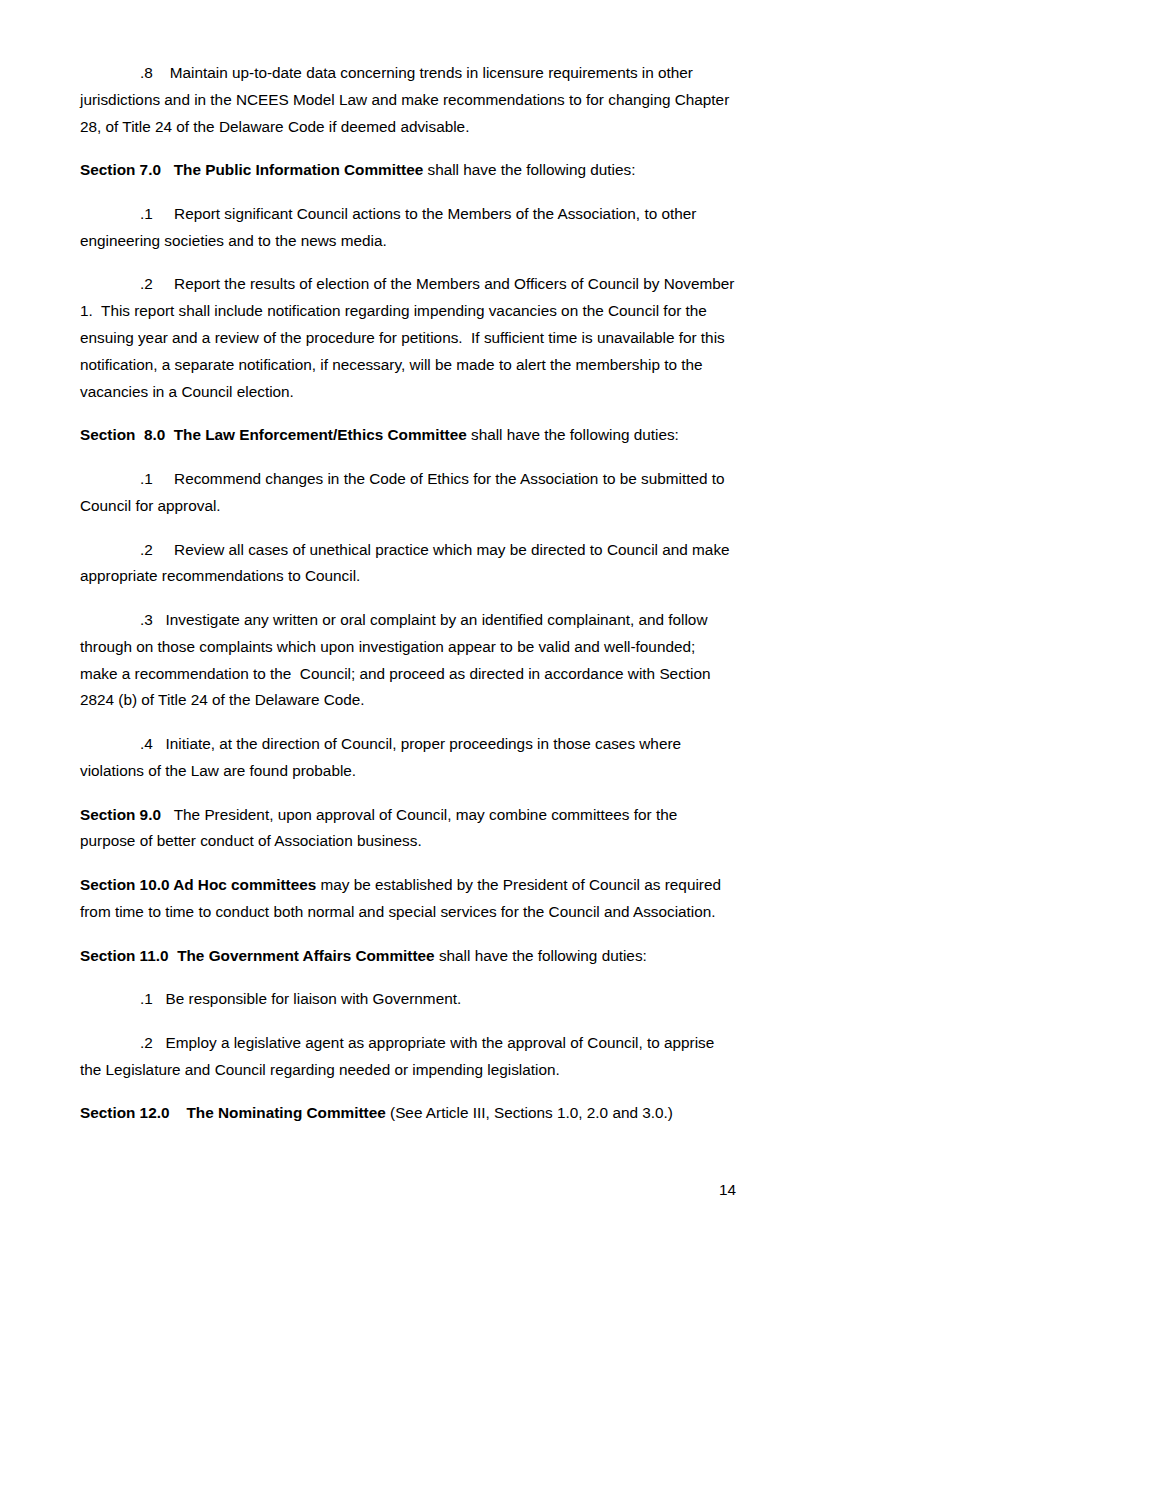.8 Maintain up-to-date data concerning trends in licensure requirements in other jurisdictions and in the NCEES Model Law and make recommendations to for changing Chapter 28, of Title 24 of the Delaware Code if deemed advisable.
Section 7.0 The Public Information Committee shall have the following duties:
.1 Report significant Council actions to the Members of the Association, to other engineering societies and to the news media.
.2 Report the results of election of the Members and Officers of Council by November 1. This report shall include notification regarding impending vacancies on the Council for the ensuing year and a review of the procedure for petitions. If sufficient time is unavailable for this notification, a separate notification, if necessary, will be made to alert the membership to the vacancies in a Council election.
Section 8.0 The Law Enforcement/Ethics Committee shall have the following duties:
.1 Recommend changes in the Code of Ethics for the Association to be submitted to Council for approval.
.2 Review all cases of unethical practice which may be directed to Council and make appropriate recommendations to Council.
.3 Investigate any written or oral complaint by an identified complainant, and follow through on those complaints which upon investigation appear to be valid and well-founded; make a recommendation to the Council; and proceed as directed in accordance with Section 2824 (b) of Title 24 of the Delaware Code.
.4 Initiate, at the direction of Council, proper proceedings in those cases where violations of the Law are found probable.
Section 9.0 The President, upon approval of Council, may combine committees for the purpose of better conduct of Association business.
Section 10.0 Ad Hoc committees may be established by the President of Council as required from time to time to conduct both normal and special services for the Council and Association.
Section 11.0 The Government Affairs Committee shall have the following duties:
.1 Be responsible for liaison with Government.
.2 Employ a legislative agent as appropriate with the approval of Council, to apprise the Legislature and Council regarding needed or impending legislation.
Section 12.0 The Nominating Committee (See Article III, Sections 1.0, 2.0 and 3.0.)
14